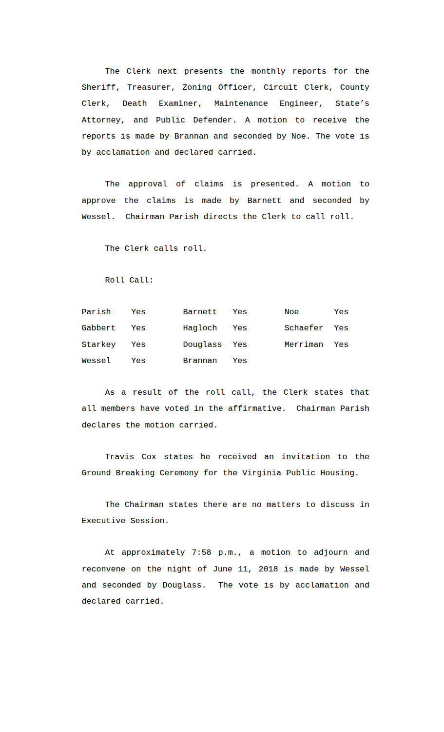The Clerk next presents the monthly reports for the Sheriff, Treasurer, Zoning Officer, Circuit Clerk, County Clerk, Death Examiner, Maintenance Engineer, State’s Attorney, and Public Defender. A motion to receive the reports is made by Brannan and seconded by Noe. The vote is by acclamation and declared carried.
The approval of claims is presented. A motion to approve the claims is made by Barnett and seconded by Wessel. Chairman Parish directs the Clerk to call roll.
The Clerk calls roll.
Roll Call:
| Parish | Yes | | Barnett | Yes | | Noe | Yes |
| Gabbert | Yes | | Hagloch | Yes | | Schaefer | Yes |
| Starkey | Yes | | Douglass | Yes | | Merriman | Yes |
| Wessel | Yes | | Brannan | Yes | | | |
As a result of the roll call, the Clerk states that all members have voted in the affirmative. Chairman Parish declares the motion carried.
Travis Cox states he received an invitation to the Ground Breaking Ceremony for the Virginia Public Housing.
The Chairman states there are no matters to discuss in Executive Session.
At approximately 7:58 p.m., a motion to adjourn and reconvene on the night of June 11, 2018 is made by Wessel and seconded by Douglass. The vote is by acclamation and declared carried.